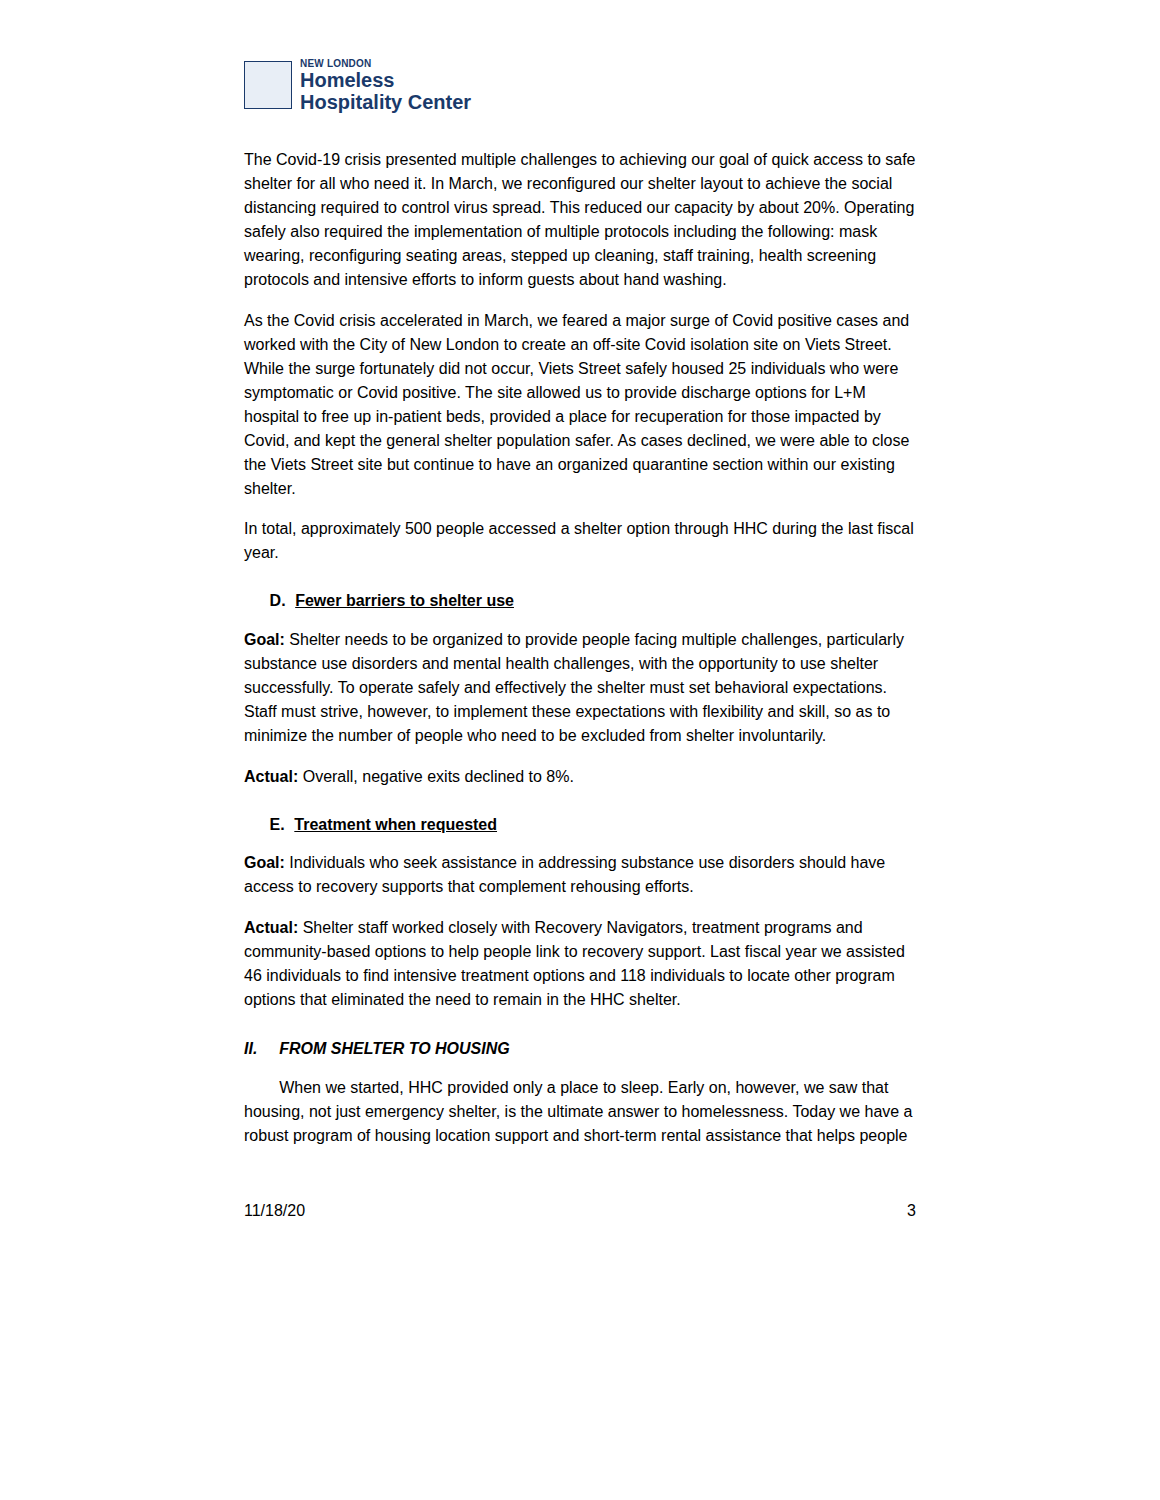NEW LONDON Homeless Hospitality Center
The Covid-19 crisis presented multiple challenges to achieving our goal of quick access to safe shelter for all who need it. In March, we reconfigured our shelter layout to achieve the social distancing required to control virus spread. This reduced our capacity by about 20%. Operating safely also required the implementation of multiple protocols including the following: mask wearing, reconfiguring seating areas, stepped up cleaning, staff training, health screening protocols and intensive efforts to inform guests about hand washing.
As the Covid crisis accelerated in March, we feared a major surge of Covid positive cases and worked with the City of New London to create an off-site Covid isolation site on Viets Street. While the surge fortunately did not occur, Viets Street safely housed 25 individuals who were symptomatic or Covid positive. The site allowed us to provide discharge options for L+M hospital to free up in-patient beds, provided a place for recuperation for those impacted by Covid, and kept the general shelter population safer. As cases declined, we were able to close the Viets Street site but continue to have an organized quarantine section within our existing shelter.
In total, approximately 500 people accessed a shelter option through HHC during the last fiscal year.
D. Fewer barriers to shelter use
Goal: Shelter needs to be organized to provide people facing multiple challenges, particularly substance use disorders and mental health challenges, with the opportunity to use shelter successfully. To operate safely and effectively the shelter must set behavioral expectations. Staff must strive, however, to implement these expectations with flexibility and skill, so as to minimize the number of people who need to be excluded from shelter involuntarily.
Actual: Overall, negative exits declined to 8%.
E. Treatment when requested
Goal: Individuals who seek assistance in addressing substance use disorders should have access to recovery supports that complement rehousing efforts.
Actual: Shelter staff worked closely with Recovery Navigators, treatment programs and community-based options to help people link to recovery support. Last fiscal year we assisted 46 individuals to find intensive treatment options and 118 individuals to locate other program options that eliminated the need to remain in the HHC shelter.
II. FROM SHELTER TO HOUSING
When we started, HHC provided only a place to sleep. Early on, however, we saw that housing, not just emergency shelter, is the ultimate answer to homelessness. Today we have a robust program of housing location support and short-term rental assistance that helps people
11/18/20 3